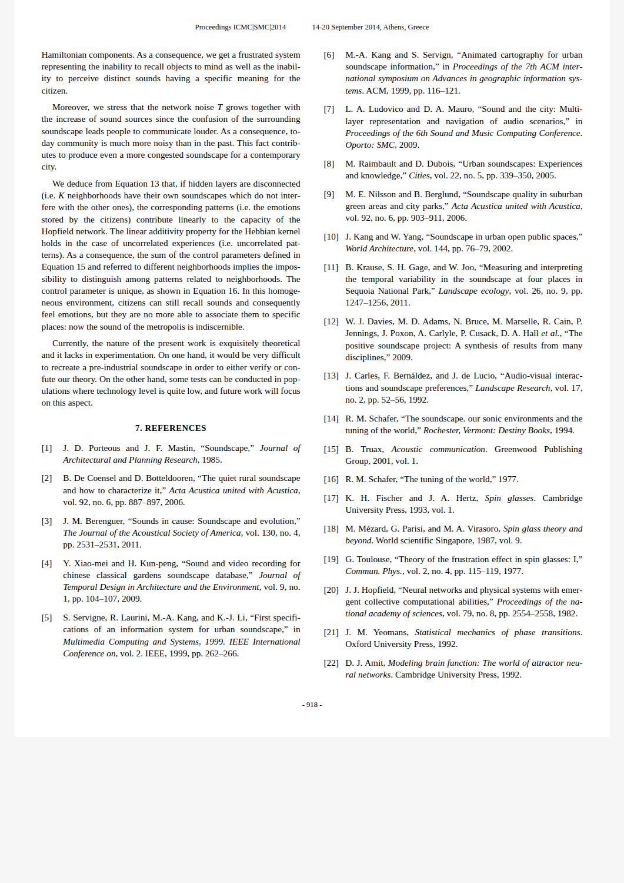Proceedings ICMC|SMC|2014 14-20 September 2014, Athens, Greece
Hamiltonian components. As a consequence, we get a frustrated system representing the inability to recall objects to mind as well as the inability to perceive distinct sounds having a specific meaning for the citizen.
Moreover, we stress that the network noise T grows together with the increase of sound sources since the confusion of the surrounding soundscape leads people to communicate louder. As a consequence, today community is much more noisy than in the past. This fact contributes to produce even a more congested soundscape for a contemporary city.
We deduce from Equation 13 that, if hidden layers are disconnected (i.e. K neighborhoods have their own soundscapes which do not interfere with the other ones), the corresponding patterns (i.e. the emotions stored by the citizens) contribute linearly to the capacity of the Hopfield network. The linear additivity property for the Hebbian kernel holds in the case of uncorrelated experiences (i.e. uncorrelated patterns). As a consequence, the sum of the control parameters defined in Equation 15 and referred to different neighborhoods implies the impossibility to distinguish among patterns related to neighborhoods. The control parameter is unique, as shown in Equation 16. In this homogeneous environment, citizens can still recall sounds and consequently feel emotions, but they are no more able to associate them to specific places: now the sound of the metropolis is indiscernible.
Currently, the nature of the present work is exquisitely theoretical and it lacks in experimentation. On one hand, it would be very difficult to recreate a pre-industrial soundscape in order to either verify or confute our theory. On the other hand, some tests can be conducted in populations where technology level is quite low, and future work will focus on this aspect.
7. REFERENCES
[1] J. D. Porteous and J. F. Mastin, “Soundscape,” Journal of Architectural and Planning Research, 1985.
[2] B. De Coensel and D. Botteldooren, “The quiet rural soundscape and how to characterize it,” Acta Acustica united with Acustica, vol. 92, no. 6, pp. 887–897, 2006.
[3] J. M. Berenguer, “Sounds in cause: Soundscape and evolution,” The Journal of the Acoustical Society of America, vol. 130, no. 4, pp. 2531–2531, 2011.
[4] Y. Xiao-mei and H. Kun-peng, “Sound and video recording for chinese classical gardens soundscape database,” Journal of Temporal Design in Architecture and the Environment, vol. 9, no. 1, pp. 104–107, 2009.
[5] S. Servigne, R. Laurini, M.-A. Kang, and K.-J. Li, “First specifications of an information system for urban soundscape,” in Multimedia Computing and Systems, 1999. IEEE International Conference on, vol. 2. IEEE, 1999, pp. 262–266.
[6] M.-A. Kang and S. Servign, “Animated cartography for urban soundscape information,” in Proceedings of the 7th ACM international symposium on Advances in geographic information systems. ACM, 1999, pp. 116–121.
[7] L. A. Ludovico and D. A. Mauro, “Sound and the city: Multi-layer representation and navigation of audio scenarios,” in Proceedings of the 6th Sound and Music Computing Conference. Oporto: SMC, 2009.
[8] M. Raimbault and D. Dubois, “Urban soundscapes: Experiences and knowledge,” Cities, vol. 22, no. 5, pp. 339–350, 2005.
[9] M. E. Nilsson and B. Berglund, “Soundscape quality in suburban green areas and city parks,” Acta Acustica united with Acustica, vol. 92, no. 6, pp. 903–911, 2006.
[10] J. Kang and W. Yang, “Soundscape in urban open public spaces,” World Architecture, vol. 144, pp. 76–79, 2002.
[11] B. Krause, S. H. Gage, and W. Joo, “Measuring and interpreting the temporal variability in the soundscape at four places in Sequoia National Park,” Landscape ecology, vol. 26, no. 9, pp. 1247–1256, 2011.
[12] W. J. Davies, M. D. Adams, N. Bruce, M. Marselle, R. Cain, P. Jennings, J. Poxon, A. Carlyle, P. Cusack, D. A. Hall et al., “The positive soundscape project: A synthesis of results from many disciplines,” 2009.
[13] J. Carles, F. Bernáldez, and J. de Lucio, “Audio-visual interactions and soundscape preferences,” Landscape Research, vol. 17, no. 2, pp. 52–56, 1992.
[14] R. M. Schafer, “The soundscape. our sonic environments and the tuning of the world,” Rochester, Vermont: Destiny Books, 1994.
[15] B. Truax, Acoustic communication. Greenwood Publishing Group, 2001, vol. 1.
[16] R. M. Schafer, “The tuning of the world,” 1977.
[17] K. H. Fischer and J. A. Hertz, Spin glasses. Cambridge University Press, 1993, vol. 1.
[18] M. Mézard, G. Parisi, and M. A. Virasoro, Spin glass theory and beyond. World scientific Singapore, 1987, vol. 9.
[19] G. Toulouse, “Theory of the frustration effect in spin glasses: I,” Commun. Phys., vol. 2, no. 4, pp. 115–119, 1977.
[20] J. J. Hopfield, “Neural networks and physical systems with emergent collective computational abilities,” Proceedings of the national academy of sciences, vol. 79, no. 8, pp. 2554–2558, 1982.
[21] J. M. Yeomans, Statistical mechanics of phase transitions. Oxford University Press, 1992.
[22] D. J. Amit, Modeling brain function: The world of attractor neural networks. Cambridge University Press, 1992.
- 918 -